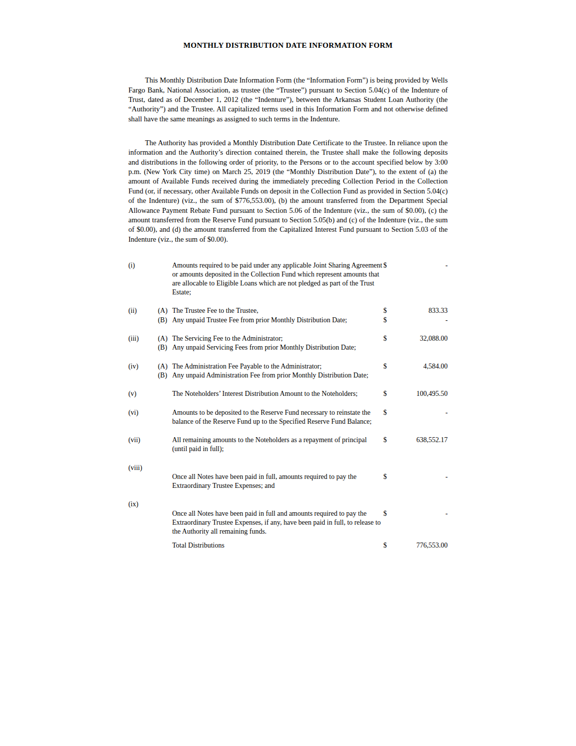MONTHLY DISTRIBUTION DATE INFORMATION FORM
This Monthly Distribution Date Information Form (the “Information Form”) is being provided by Wells Fargo Bank, National Association, as trustee (the “Trustee”) pursuant to Section 5.04(c) of the Indenture of Trust, dated as of December 1, 2012 (the “Indenture”), between the Arkansas Student Loan Authority (the “Authority”) and the Trustee. All capitalized terms used in this Information Form and not otherwise defined shall have the same meanings as assigned to such terms in the Indenture.
The Authority has provided a Monthly Distribution Date Certificate to the Trustee. In reliance upon the information and the Authority’s direction contained therein, the Trustee shall make the following deposits and distributions in the following order of priority, to the Persons or to the account specified below by 3:00 p.m. (New York City time) on March 25, 2019 (the “Monthly Distribution Date”), to the extent of (a) the amount of Available Funds received during the immediately preceding Collection Period in the Collection Fund (or, if necessary, other Available Funds on deposit in the Collection Fund as provided in Section 5.04(c) of the Indenture) (viz., the sum of $776,553.00), (b) the amount transferred from the Department Special Allowance Payment Rebate Fund pursuant to Section 5.06 of the Indenture (viz., the sum of $0.00), (c) the amount transferred from the Reserve Fund pursuant to Section 5.05(b) and (c) of the Indenture (viz., the sum of $0.00), and (d) the amount transferred from the Capitalized Interest Fund pursuant to Section 5.03 of the Indenture (viz., the sum of $0.00).
| (i) | | Amounts required to be paid under any applicable Joint Sharing Agreement or amounts deposited in the Collection Fund which represent amounts that are allocable to Eligible Loans which are not pledged as part of the Trust Estate; | $ | - |
| (ii) | (A) | The Trustee Fee to the Trustee, | $ | 833.33 |
| | (B) | Any unpaid Trustee Fee from prior Monthly Distribution Date; | $ | - |
| (iii) | (A) | The Servicing Fee to the Administrator; | $ | 32,088.00 |
| | (B) | Any unpaid Servicing Fees from prior Monthly Distribution Date; | | |
| (iv) | (A) | The Administration Fee Payable to the Administrator; | $ | 4,584.00 |
| | (B) | Any unpaid Administration Fee from prior Monthly Distribution Date; | | |
| (v) | | The Noteholders’ Interest Distribution Amount to the Noteholders; | $ | 100,495.50 |
| (vi) | | Amounts to be deposited to the Reserve Fund necessary to reinstate the balance of the Reserve Fund up to the Specified Reserve Fund Balance; | $ | - |
| (vii) | | All remaining amounts to the Noteholders as a repayment of principal (until paid in full); | $ | 638,552.17 |
| (viii) | | | | |
| | | Once all Notes have been paid in full, amounts required to pay the Extraordinary Trustee Expenses; and | $ | - |
| (ix) | | | | |
| | | Once all Notes have been paid in full and amounts required to pay the Extraordinary Trustee Expenses, if any, have been paid in full, to release to the Authority all remaining funds. | $ | - |
| | | Total Distributions | $ | 776,553.00 |